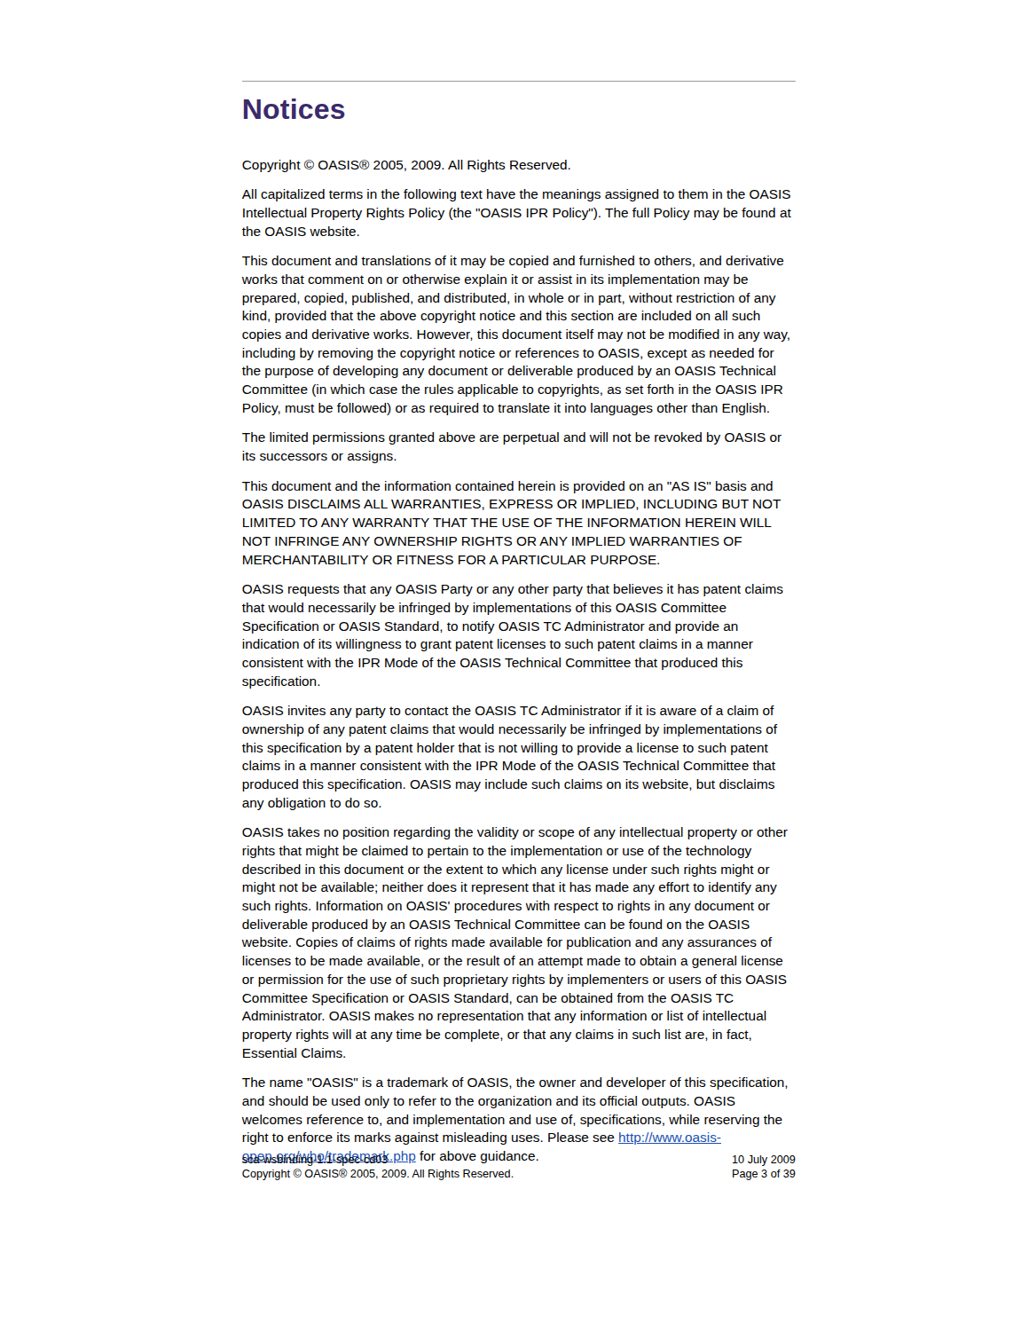Notices
Copyright © OASIS® 2005, 2009. All Rights Reserved.
All capitalized terms in the following text have the meanings assigned to them in the OASIS Intellectual Property Rights Policy (the "OASIS IPR Policy"). The full Policy may be found at the OASIS website.
This document and translations of it may be copied and furnished to others, and derivative works that comment on or otherwise explain it or assist in its implementation may be prepared, copied, published, and distributed, in whole or in part, without restriction of any kind, provided that the above copyright notice and this section are included on all such copies and derivative works. However, this document itself may not be modified in any way, including by removing the copyright notice or references to OASIS, except as needed for the purpose of developing any document or deliverable produced by an OASIS Technical Committee (in which case the rules applicable to copyrights, as set forth in the OASIS IPR Policy, must be followed) or as required to translate it into languages other than English.
The limited permissions granted above are perpetual and will not be revoked by OASIS or its successors or assigns.
This document and the information contained herein is provided on an "AS IS" basis and OASIS DISCLAIMS ALL WARRANTIES, EXPRESS OR IMPLIED, INCLUDING BUT NOT LIMITED TO ANY WARRANTY THAT THE USE OF THE INFORMATION HEREIN WILL NOT INFRINGE ANY OWNERSHIP RIGHTS OR ANY IMPLIED WARRANTIES OF MERCHANTABILITY OR FITNESS FOR A PARTICULAR PURPOSE.
OASIS requests that any OASIS Party or any other party that believes it has patent claims that would necessarily be infringed by implementations of this OASIS Committee Specification or OASIS Standard, to notify OASIS TC Administrator and provide an indication of its willingness to grant patent licenses to such patent claims in a manner consistent with the IPR Mode of the OASIS Technical Committee that produced this specification.
OASIS invites any party to contact the OASIS TC Administrator if it is aware of a claim of ownership of any patent claims that would necessarily be infringed by implementations of this specification by a patent holder that is not willing to provide a license to such patent claims in a manner consistent with the IPR Mode of the OASIS Technical Committee that produced this specification. OASIS may include such claims on its website, but disclaims any obligation to do so.
OASIS takes no position regarding the validity or scope of any intellectual property or other rights that might be claimed to pertain to the implementation or use of the technology described in this document or the extent to which any license under such rights might or might not be available; neither does it represent that it has made any effort to identify any such rights. Information on OASIS' procedures with respect to rights in any document or deliverable produced by an OASIS Technical Committee can be found on the OASIS website. Copies of claims of rights made available for publication and any assurances of licenses to be made available, or the result of an attempt made to obtain a general license or permission for the use of such proprietary rights by implementers or users of this OASIS Committee Specification or OASIS Standard, can be obtained from the OASIS TC Administrator. OASIS makes no representation that any information or list of intellectual property rights will at any time be complete, or that any claims in such list are, in fact, Essential Claims.
The name "OASIS" is a trademark of OASIS, the owner and developer of this specification, and should be used only to refer to the organization and its official outputs. OASIS welcomes reference to, and implementation and use of, specifications, while reserving the right to enforce its marks against misleading uses. Please see http://www.oasis-open.org/who/trademark.php for above guidance.
sca-wsbinding-1.1-spec-cd03
10 July 2009
Copyright © OASIS® 2005, 2009. All Rights Reserved.
Page 3 of 39